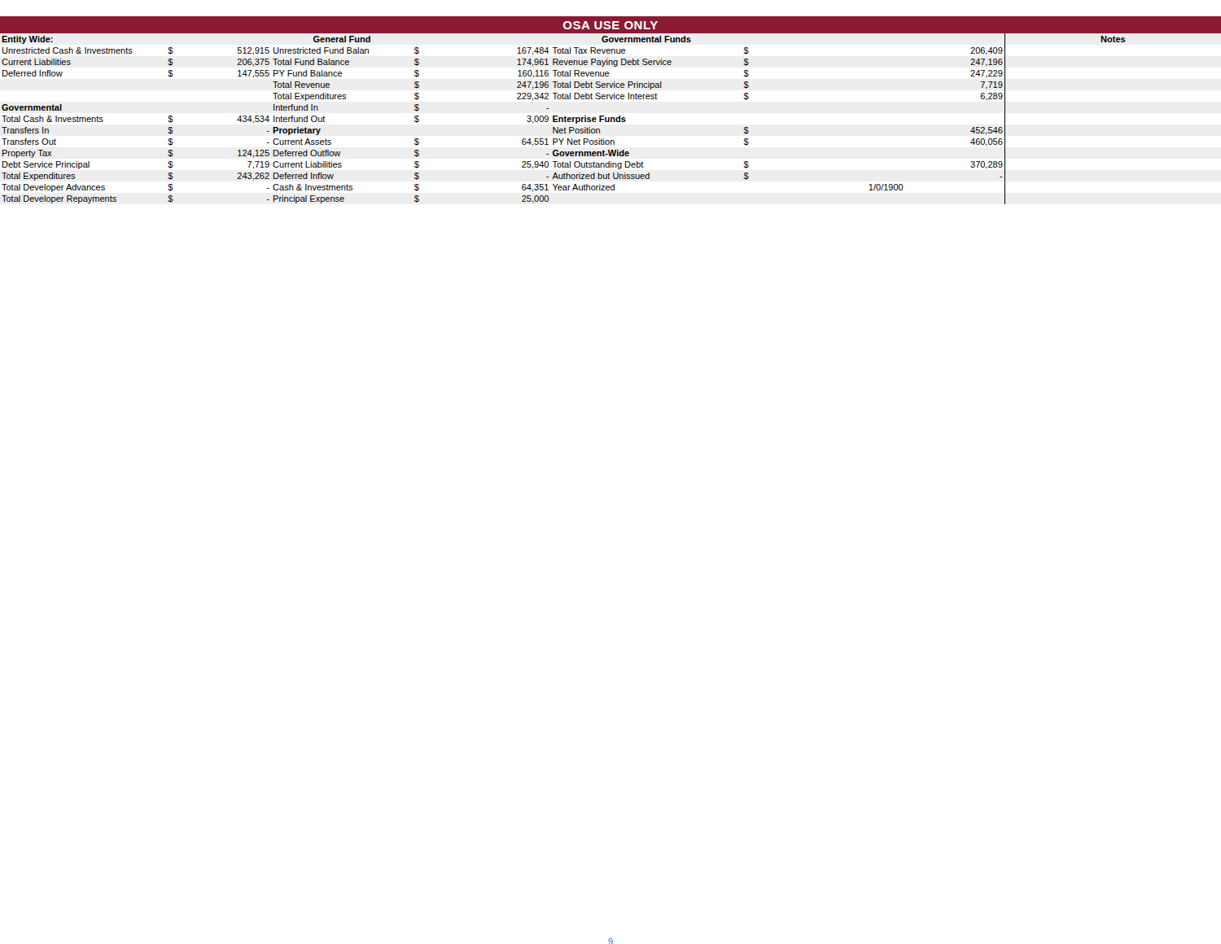OSA USE ONLY
| Entity Wide: | | | General Fund | | | Governmental Funds | | | | Notes |
| Unrestricted Cash & Investments | $ | 512,915 | Unrestricted Fund Balan | $ | 167,484 | Total Tax Revenue | $ | | 206,409 | |
| Current Liabilities | $ | 206,375 | Total Fund Balance | $ | 174,961 | Revenue Paying Debt Service | $ | | 247,196 | |
| Deferred Inflow | $ | 147,555 | PY Fund Balance | $ | 160,116 | Total Revenue | $ | | 247,229 | |
| | | | Total Revenue | $ | 247,196 | Total Debt Service Principal | $ | | 7,719 | |
| | | | Total Expenditures | $ | 229,342 | Total Debt Service Interest | $ | | 6,289 | |
| Governmental | | | Interfund In | $ | - | | | | | |
| Total Cash & Investments | $ | 434,534 | Interfund Out | $ | 3,009 | Enterprise Funds | | | | |
| Transfers In | $ | - | Proprietary | | | Net Position | $ | | 452,546 | |
| Transfers Out | $ | - | Current Assets | $ | 64,551 | PY Net Position | $ | | 460,056 | |
| Property Tax | $ | 124,125 | Deferred Outflow | $ | - | Government-Wide | | | | |
| Debt Service Principal | $ | 7,719 | Current Liabilities | $ | 25,940 | Total Outstanding Debt | $ | | 370,289 | |
| Total Expenditures | $ | 243,262 | Deferred Inflow | $ | - | Authorized but Unissued | $ | | - | |
| Total Developer Advances | $ | - | Cash & Investments | $ | 64,351 | Year Authorized | | 1/0/1900 | | |
| Total Developer Repayments | $ | - | Principal Expense | $ | 25,000 | | | | | |
9